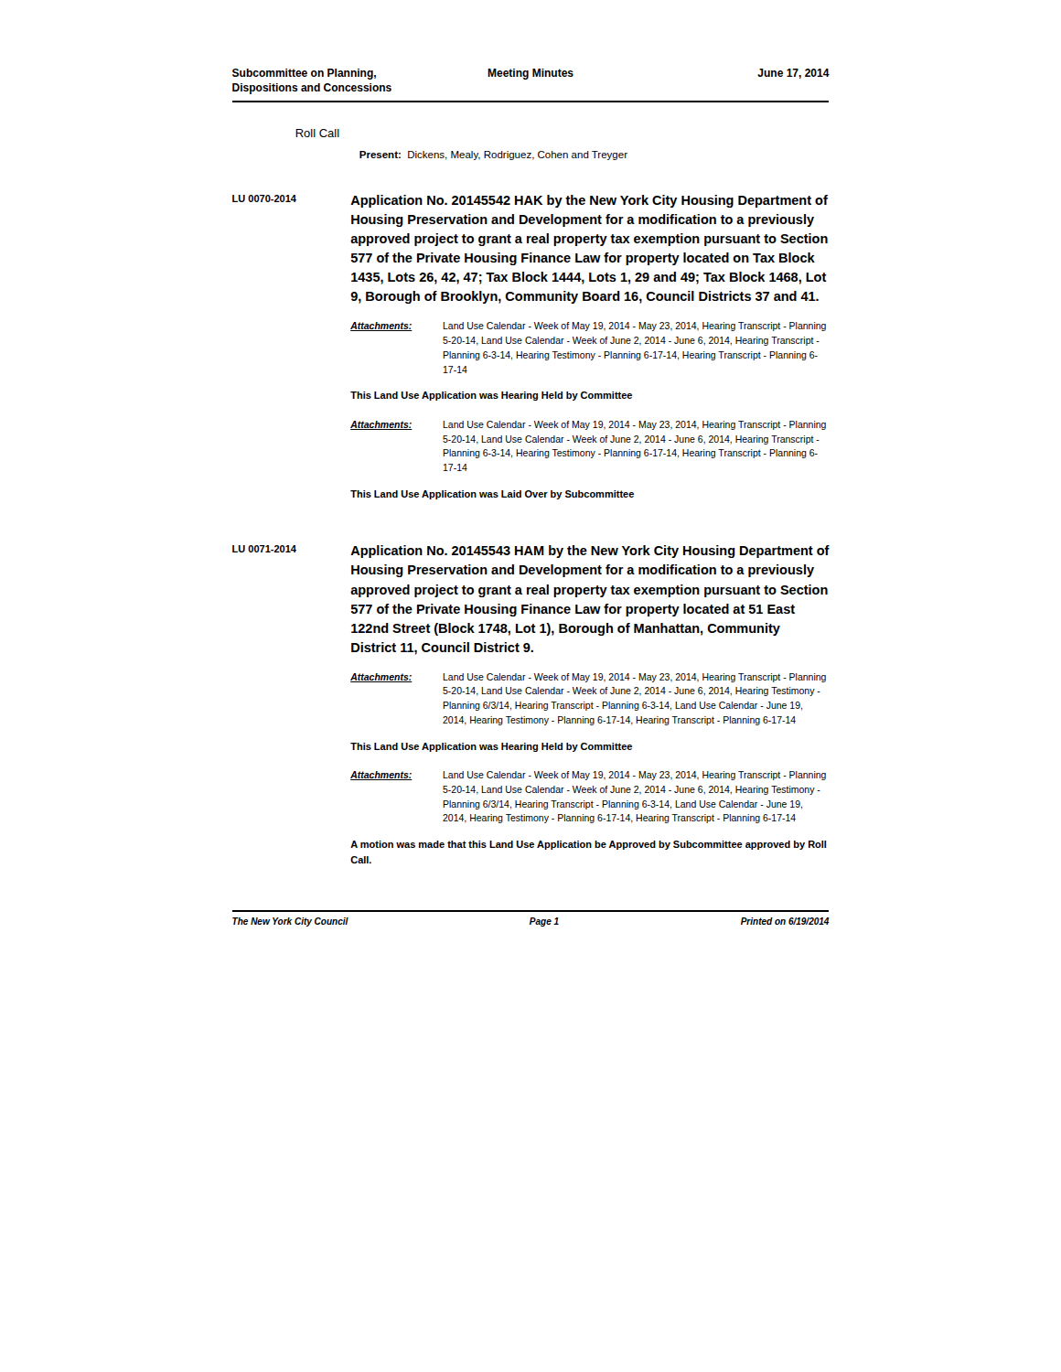Subcommittee on Planning,
Dispositions and Concessions
Meeting Minutes
June 17, 2014
Roll Call
Present: Dickens, Mealy, Rodriguez, Cohen and Treyger
LU 0070-2014
Application No. 20145542 HAK by the New York City Housing Department of Housing Preservation and Development for a modification to a previously approved project to grant a real property tax exemption pursuant to Section 577 of the Private Housing Finance Law for property located on Tax Block 1435, Lots 26, 42, 47; Tax Block 1444, Lots 1, 29 and 49; Tax Block 1468, Lot 9, Borough of Brooklyn, Community Board 16, Council Districts 37 and 41.
Attachments:
Land Use Calendar - Week of May 19, 2014 - May 23, 2014, Hearing Transcript - Planning 5-20-14, Land Use Calendar - Week of June 2, 2014 - June 6, 2014, Hearing Transcript - Planning 6-3-14, Hearing Testimony - Planning 6-17-14, Hearing Transcript - Planning 6-17-14
This Land Use Application was Hearing Held by Committee
Attachments:
Land Use Calendar - Week of May 19, 2014 - May 23, 2014, Hearing Transcript - Planning 5-20-14, Land Use Calendar - Week of June 2, 2014 - June 6, 2014, Hearing Transcript - Planning 6-3-14, Hearing Testimony - Planning 6-17-14, Hearing Transcript - Planning 6-17-14
This Land Use Application was Laid Over by Subcommittee
LU 0071-2014
Application No. 20145543 HAM by the New York City Housing Department of Housing Preservation and Development for a modification to a previously approved project to grant a real property tax exemption pursuant to Section 577 of the Private Housing Finance Law for property located at 51 East 122nd Street (Block 1748, Lot 1), Borough of Manhattan, Community District 11, Council District 9.
Attachments:
Land Use Calendar - Week of May 19, 2014 - May 23, 2014, Hearing Transcript - Planning 5-20-14, Land Use Calendar - Week of June 2, 2014 - June 6, 2014, Hearing Testimony - Planning 6/3/14, Hearing Transcript - Planning 6-3-14, Land Use Calendar - June 19, 2014, Hearing Testimony - Planning 6-17-14, Hearing Transcript - Planning 6-17-14
This Land Use Application was Hearing Held by Committee
Attachments:
Land Use Calendar - Week of May 19, 2014 - May 23, 2014, Hearing Transcript - Planning 5-20-14, Land Use Calendar - Week of June 2, 2014 - June 6, 2014, Hearing Testimony - Planning 6/3/14, Hearing Transcript - Planning 6-3-14, Land Use Calendar - June 19, 2014, Hearing Testimony - Planning 6-17-14, Hearing Transcript - Planning 6-17-14
A motion was made that this Land Use Application be Approved by Subcommittee approved by Roll Call.
The New York City Council
Page 1
Printed on 6/19/2014